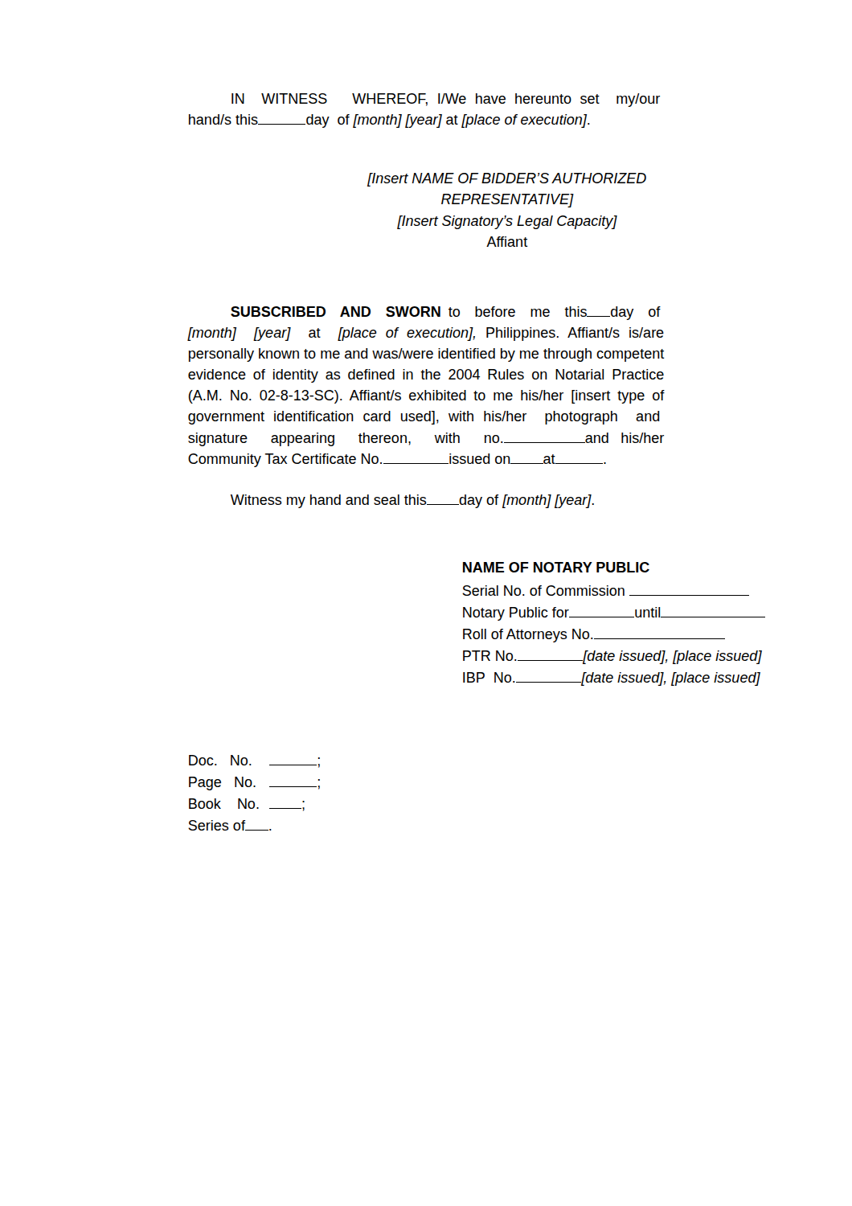IN WITNESS WHEREOF, I/We have hereunto set my/our hand/s this day of [month] [year] at [place of execution].
[Insert NAME OF BIDDER’S AUTHORIZED REPRESENTATIVE] [Insert Signatory’s Legal Capacity] Affiant
SUBSCRIBED AND SWORN to before me this day of [month] [year] at [place of execution], Philippines. Affiant/s is/are personally known to me and was/were identified by me through competent evidence of identity as defined in the 2004 Rules on Notarial Practice (A.M. No. 02-8-13-SC). Affiant/s exhibited to me his/her [insert type of government identification card used], with his/her photograph and signature appearing thereon, with no. and his/her Community Tax Certificate No. issued on at .
Witness my hand and seal this day of [month] [year].
NAME OF NOTARY PUBLIC
Serial No. of Commission
Notary Public for until
Roll of Attorneys No.
PTR No. [date issued], [place issued]
IBP No. [date issued], [place issued]
Doc. No. ;
Page No. ;
Book No. ;
Series of .